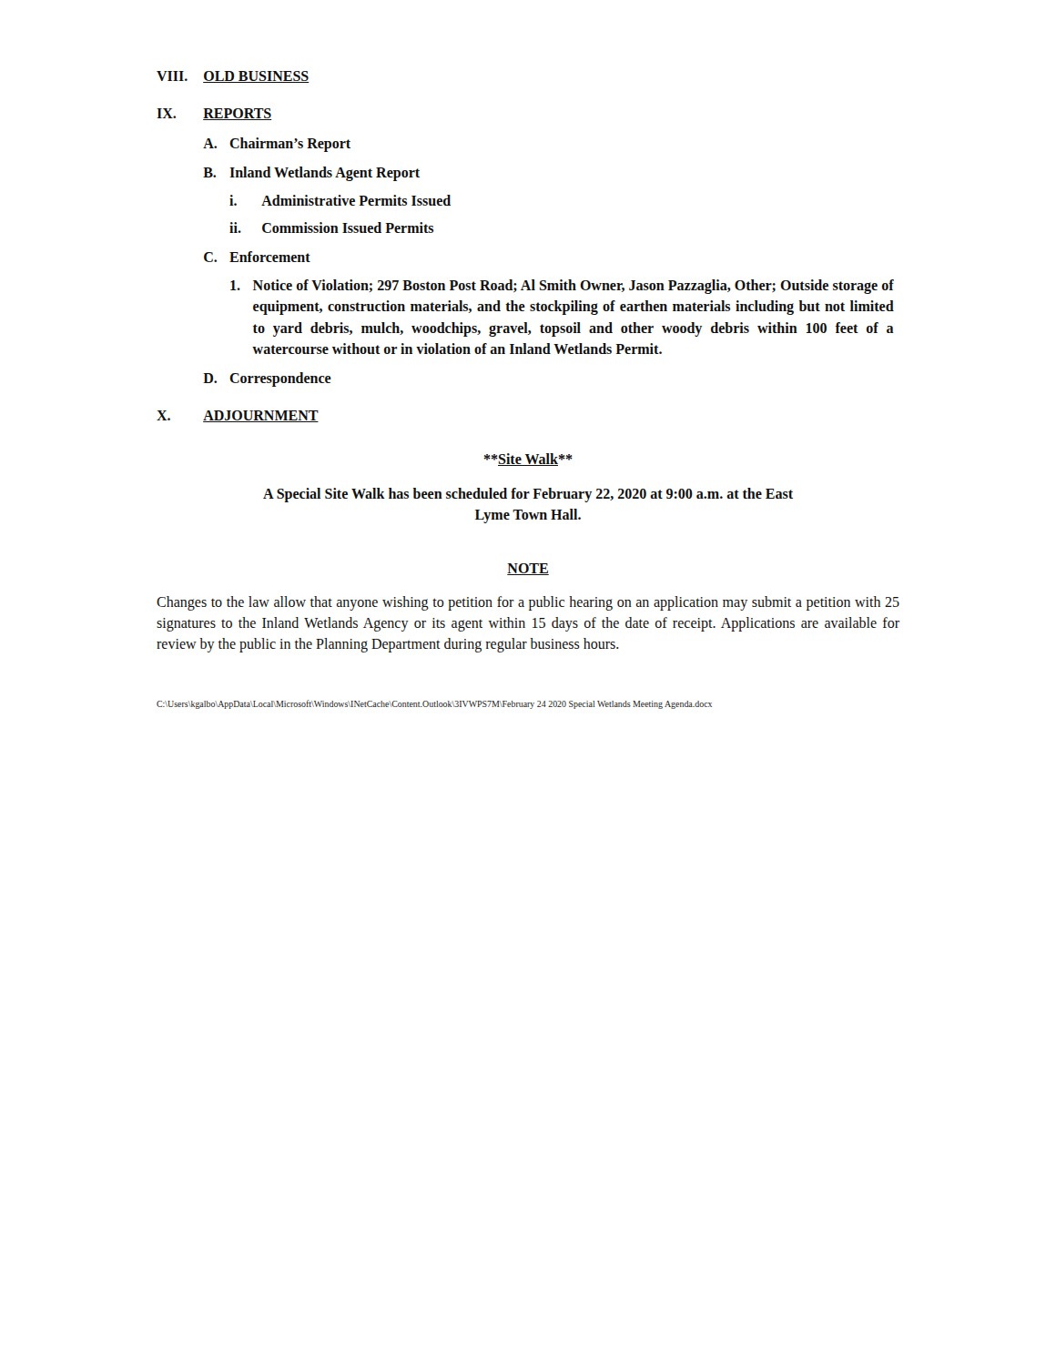VIII. OLD BUSINESS
IX. REPORTS
A. Chairman’s Report
B. Inland Wetlands Agent Report
i. Administrative Permits Issued
ii. Commission Issued Permits
C. Enforcement
1. Notice of Violation; 297 Boston Post Road; Al Smith Owner, Jason Pazzaglia, Other; Outside storage of equipment, construction materials, and the stockpiling of earthen materials including but not limited to yard debris, mulch, woodchips, gravel, topsoil and other woody debris within 100 feet of a watercourse without or in violation of an Inland Wetlands Permit.
D. Correspondence
X. ADJOURNMENT
**Site Walk**
A Special Site Walk has been scheduled for February 22, 2020 at 9:00 a.m. at the East Lyme Town Hall.
NOTE
Changes to the law allow that anyone wishing to petition for a public hearing on an application may submit a petition with 25 signatures to the Inland Wetlands Agency or its agent within 15 days of the date of receipt. Applications are available for review by the public in the Planning Department during regular business hours.
C:\Users\kgalbo\AppData\Local\Microsoft\Windows\INetCache\Content.Outlook\3IVWPS7M\February 24 2020 Special Wetlands Meeting Agenda.docx